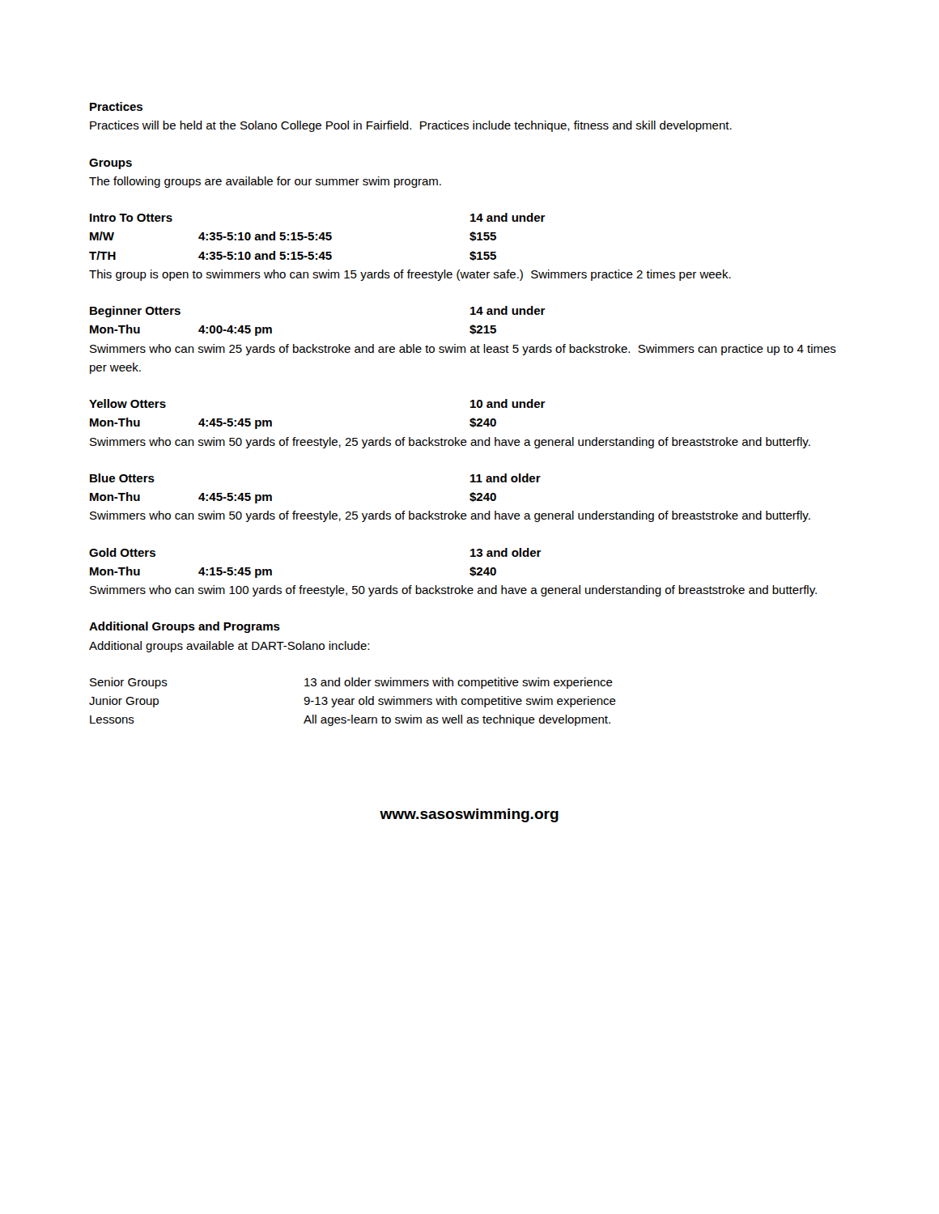Practices
Practices will be held at the Solano College Pool in Fairfield. Practices include technique, fitness and skill development.
Groups
The following groups are available for our summer swim program.
Intro To Otters
14 and under
M/W 4:35-5:10 and 5:15-5:45
$155
T/TH 4:35-5:10 and 5:15-5:45
$155
This group is open to swimmers who can swim 15 yards of freestyle (water safe.) Swimmers practice 2 times per week.
Beginner Otters
14 and under
Mon-Thu 4:00-4:45 pm
$215
Swimmers who can swim 25 yards of backstroke and are able to swim at least 5 yards of backstroke. Swimmers can practice up to 4 times per week.
Yellow Otters
10 and under
Mon-Thu 4:45-5:45 pm
$240
Swimmers who can swim 50 yards of freestyle, 25 yards of backstroke and have a general understanding of breaststroke and butterfly.
Blue Otters
11 and older
Mon-Thu 4:45-5:45 pm
$240
Swimmers who can swim 50 yards of freestyle, 25 yards of backstroke and have a general understanding of breaststroke and butterfly.
Gold Otters
13 and older
Mon-Thu 4:15-5:45 pm
$240
Swimmers who can swim 100 yards of freestyle, 50 yards of backstroke and have a general understanding of breaststroke and butterfly.
Additional Groups and Programs
Additional groups available at DART-Solano include:
Senior Groups
13 and older swimmers with competitive swim experience
Junior Group
9-13 year old swimmers with competitive swim experience
Lessons
All ages-learn to swim as well as technique development.
www.sasoswimming.org